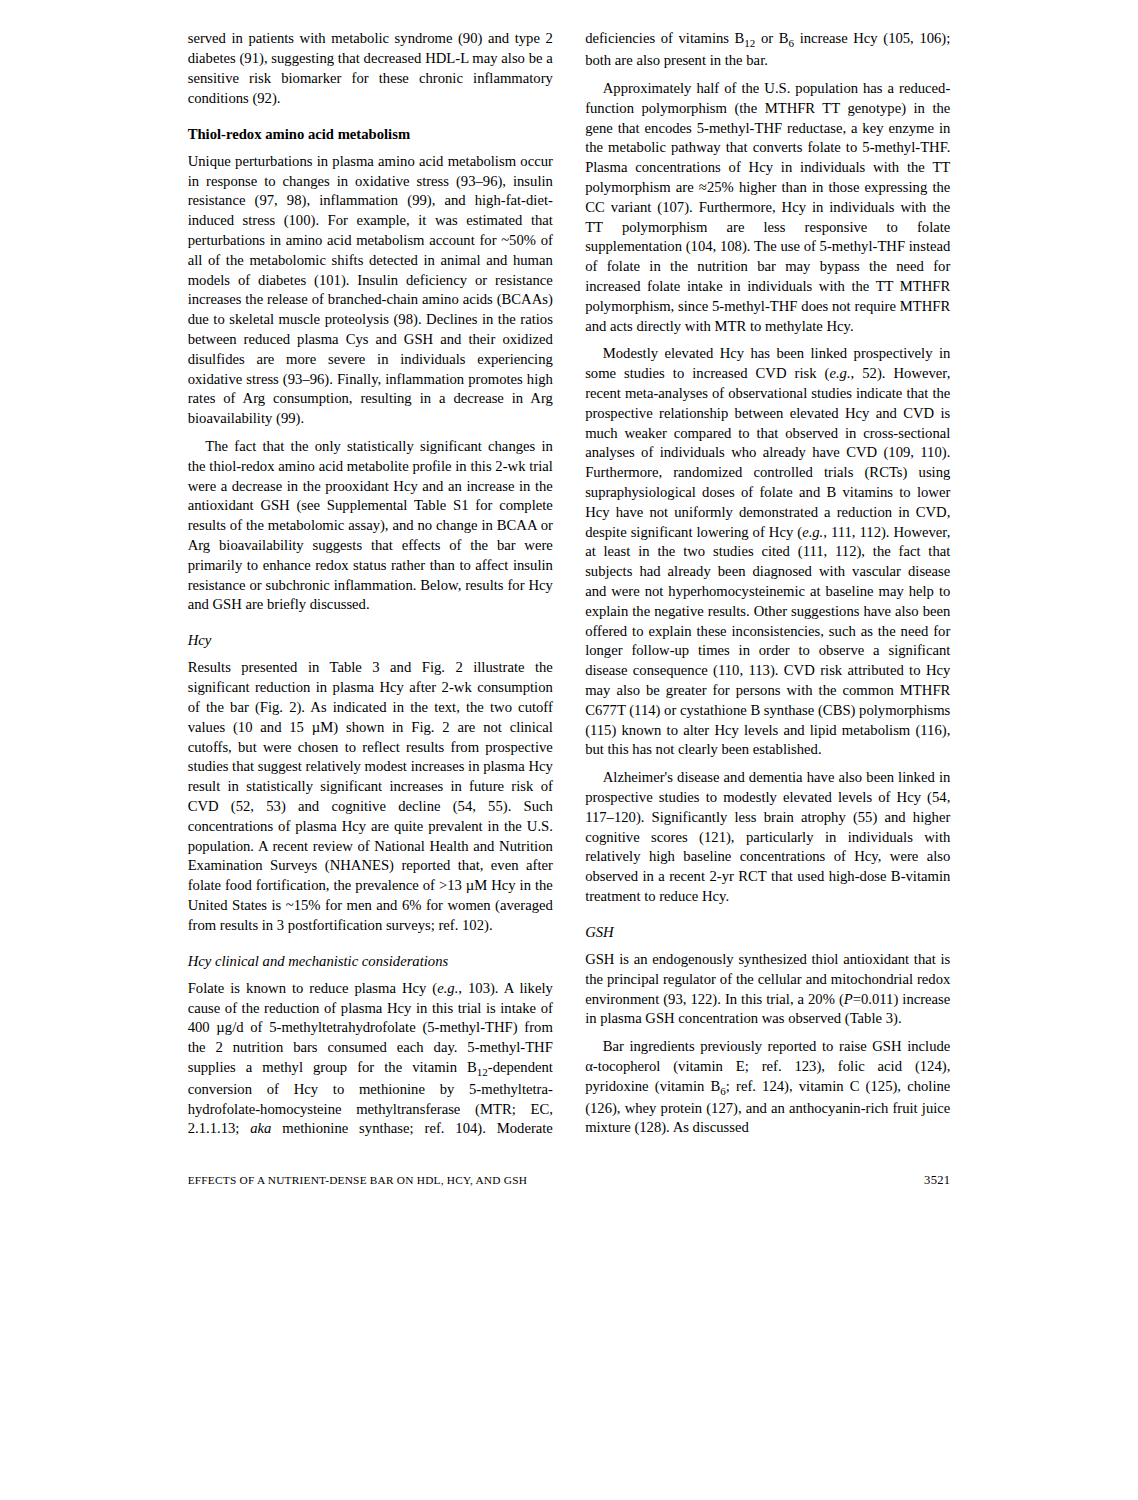served in patients with metabolic syndrome (90) and type 2 diabetes (91), suggesting that decreased HDL-L may also be a sensitive risk biomarker for these chronic inflammatory conditions (92).
Thiol-redox amino acid metabolism
Unique perturbations in plasma amino acid metabolism occur in response to changes in oxidative stress (93–96), insulin resistance (97, 98), inflammation (99), and high-fat-diet-induced stress (100). For example, it was estimated that perturbations in amino acid metabolism account for ~50% of all of the metabolomic shifts detected in animal and human models of diabetes (101). Insulin deficiency or resistance increases the release of branched-chain amino acids (BCAAs) due to skeletal muscle proteolysis (98). Declines in the ratios between reduced plasma Cys and GSH and their oxidized disulfides are more severe in individuals experiencing oxidative stress (93–96). Finally, inflammation promotes high rates of Arg consumption, resulting in a decrease in Arg bioavailability (99).
The fact that the only statistically significant changes in the thiol-redox amino acid metabolite profile in this 2-wk trial were a decrease in the prooxidant Hcy and an increase in the antioxidant GSH (see Supplemental Table S1 for complete results of the metabolomic assay), and no change in BCAA or Arg bioavailability suggests that effects of the bar were primarily to enhance redox status rather than to affect insulin resistance or subchronic inflammation. Below, results for Hcy and GSH are briefly discussed.
Hcy
Results presented in Table 3 and Fig. 2 illustrate the significant reduction in plasma Hcy after 2-wk consumption of the bar (Fig. 2). As indicated in the text, the two cutoff values (10 and 15 µM) shown in Fig. 2 are not clinical cutoffs, but were chosen to reflect results from prospective studies that suggest relatively modest increases in plasma Hcy result in statistically significant increases in future risk of CVD (52, 53) and cognitive decline (54, 55). Such concentrations of plasma Hcy are quite prevalent in the U.S. population. A recent review of National Health and Nutrition Examination Surveys (NHANES) reported that, even after folate food fortification, the prevalence of >13 µM Hcy in the United States is ~15% for men and 6% for women (averaged from results in 3 postfortification surveys; ref. 102).
Hcy clinical and mechanistic considerations
Folate is known to reduce plasma Hcy (e.g., 103). A likely cause of the reduction of plasma Hcy in this trial is intake of 400 µg/d of 5-methyltetrahydrofolate (5-methyl-THF) from the 2 nutrition bars consumed each day. 5-methyl-THF supplies a methyl group for the vitamin B12-dependent conversion of Hcy to methionine by 5-methyltetra-hydrofolate-homocysteine methyltransferase (MTR; EC, 2.1.1.13; aka methionine synthase; ref. 104). Moderate deficiencies of vitamins B12 or B6 increase Hcy (105, 106); both are also present in the bar.
Approximately half of the U.S. population has a reduced-function polymorphism (the MTHFR TT genotype) in the gene that encodes 5-methyl-THF reductase, a key enzyme in the metabolic pathway that converts folate to 5-methyl-THF. Plasma concentrations of Hcy in individuals with the TT polymorphism are ≈25% higher than in those expressing the CC variant (107). Furthermore, Hcy in individuals with the TT polymorphism are less responsive to folate supplementation (104, 108). The use of 5-methyl-THF instead of folate in the nutrition bar may bypass the need for increased folate intake in individuals with the TT MTHFR polymorphism, since 5-methyl-THF does not require MTHFR and acts directly with MTR to methylate Hcy.
Modestly elevated Hcy has been linked prospectively in some studies to increased CVD risk (e.g., 52). However, recent meta-analyses of observational studies indicate that the prospective relationship between elevated Hcy and CVD is much weaker compared to that observed in cross-sectional analyses of individuals who already have CVD (109, 110). Furthermore, randomized controlled trials (RCTs) using supraphysiological doses of folate and B vitamins to lower Hcy have not uniformly demonstrated a reduction in CVD, despite significant lowering of Hcy (e.g., 111, 112). However, at least in the two studies cited (111, 112), the fact that subjects had already been diagnosed with vascular disease and were not hyperhomocysteinemic at baseline may help to explain the negative results. Other suggestions have also been offered to explain these inconsistencies, such as the need for longer follow-up times in order to observe a significant disease consequence (110, 113). CVD risk attributed to Hcy may also be greater for persons with the common MTHFR C677T (114) or cystathione B synthase (CBS) polymorphisms (115) known to alter Hcy levels and lipid metabolism (116), but this has not clearly been established.
Alzheimer's disease and dementia have also been linked in prospective studies to modestly elevated levels of Hcy (54, 117–120). Significantly less brain atrophy (55) and higher cognitive scores (121), particularly in individuals with relatively high baseline concentrations of Hcy, were also observed in a recent 2-yr RCT that used high-dose B-vitamin treatment to reduce Hcy.
GSH
GSH is an endogenously synthesized thiol antioxidant that is the principal regulator of the cellular and mitochondrial redox environment (93, 122). In this trial, a 20% (P=0.011) increase in plasma GSH concentration was observed (Table 3).
Bar ingredients previously reported to raise GSH include α-tocopherol (vitamin E; ref. 123), folic acid (124), pyridoxine (vitamin B6; ref. 124), vitamin C (125), choline (126), whey protein (127), and an anthocyanin-rich fruit juice mixture (128). As discussed
Effects of a nutrient-dense bar on HDL, Hcy, and GSH 3521